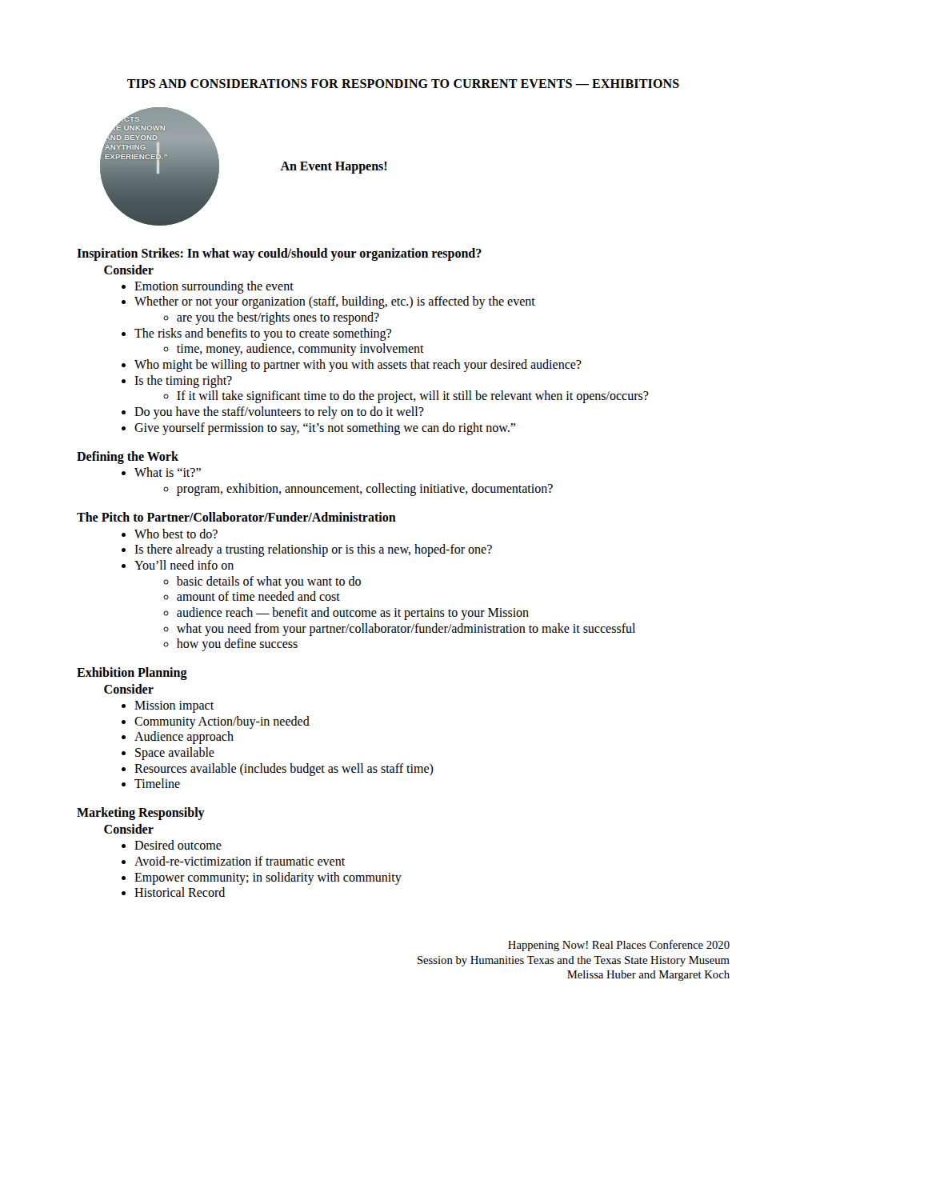TIPS AND CONSIDERATIONS FOR RESPONDING TO CURRENT EVENTS — EXHIBITIONS
IMPACTS
ARE UNKNOWN
AND BEYOND
ANYTHING
EXPERIENCED.”
An Event Happens!
Inspiration Strikes: In what way could/should your organization respond?
Consider
Emotion surrounding the event
Whether or not your organization (staff, building, etc.) is affected by the event
are you the best/rights ones to respond?
The risks and benefits to you to create something?
time, money, audience, community involvement
Who might be willing to partner with you with assets that reach your desired audience?
Is the timing right?
If it will take significant time to do the project, will it still be relevant when it opens/occurs?
Do you have the staff/volunteers to rely on to do it well?
Give yourself permission to say, “it’s not something we can do right now.”
Defining the Work
What is “it?”
program, exhibition, announcement, collecting initiative, documentation?
The Pitch to Partner/Collaborator/Funder/Administration
Who best to do?
Is there already a trusting relationship or is this a new, hoped-for one?
You’ll need info on
basic details of what you want to do
amount of time needed and cost
audience reach — benefit and outcome as it pertains to your Mission
what you need from your partner/collaborator/funder/administration to make it successful
how you define success
Exhibition Planning
Consider
Mission impact
Community Action/buy-in needed
Audience approach
Space available
Resources available (includes budget as well as staff time)
Timeline
Marketing Responsibly
Consider
Desired outcome
Avoid-re-victimization if traumatic event
Empower community; in solidarity with community
Historical Record
Happening Now! Real Places Conference 2020
Session by Humanities Texas and the Texas State History Museum
Melissa Huber and Margaret Koch